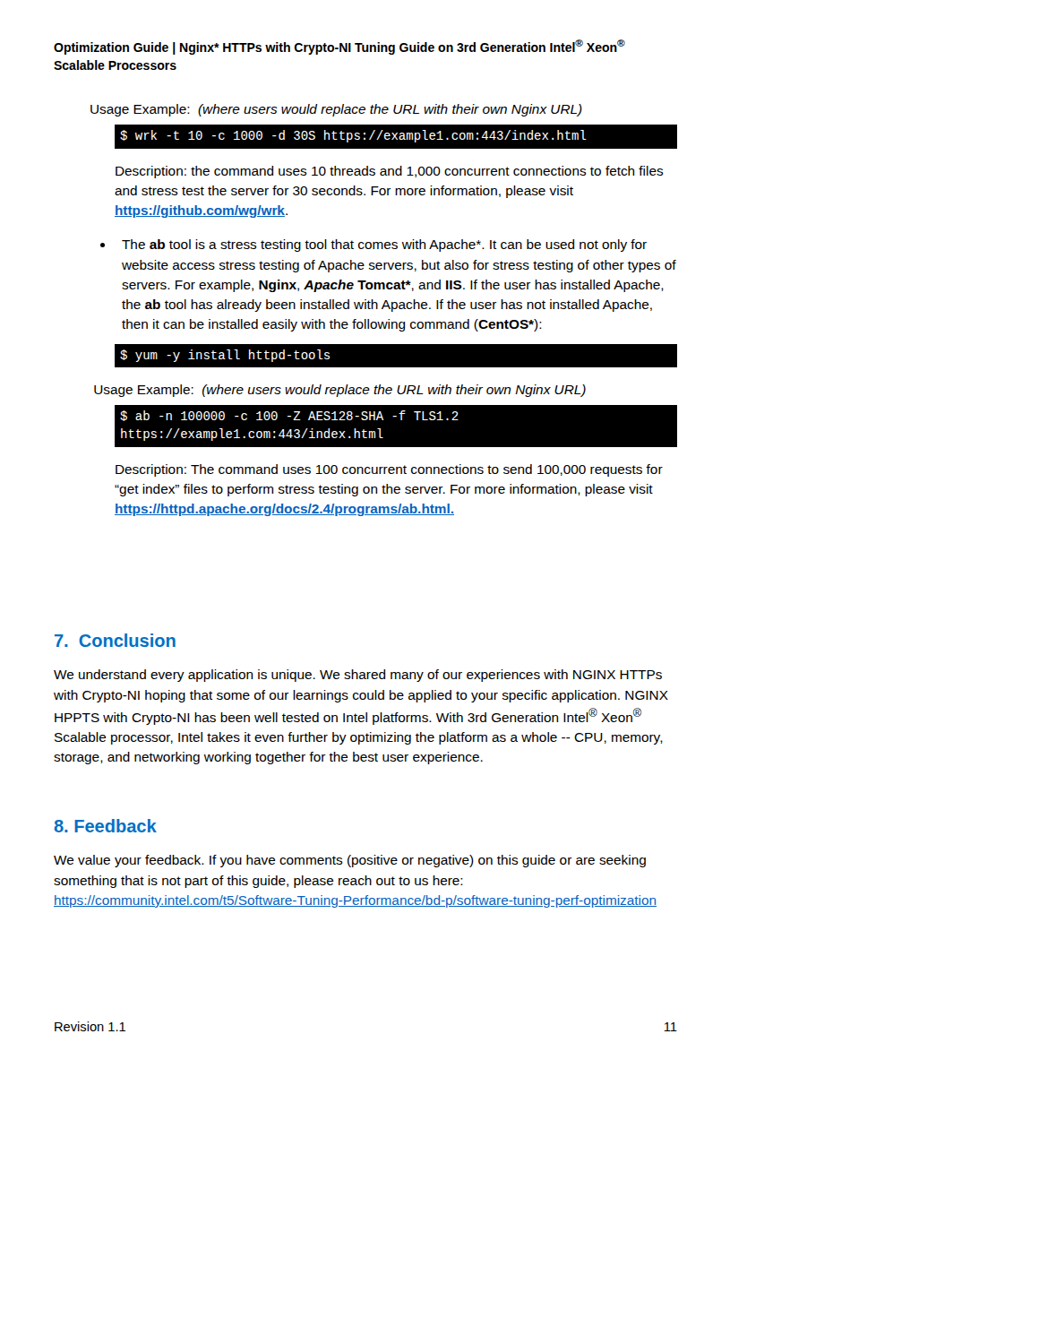Optimization Guide | Nginx* HTTPs with Crypto-NI Tuning Guide on 3rd Generation Intel® Xeon® Scalable Processors
Usage Example: (where users would replace the URL with their own Nginx URL)
$ wrk -t 10 -c 1000 -d 30S https://example1.com:443/index.html
Description: the command uses 10 threads and 1,000 concurrent connections to fetch files and stress test the server for 30 seconds. For more information, please visit https://github.com/wg/wrk.
The ab tool is a stress testing tool that comes with Apache*. It can be used not only for website access stress testing of Apache servers, but also for stress testing of other types of servers. For example, Nginx, Apache Tomcat*, and IIS. If the user has installed Apache, the ab tool has already been installed with Apache. If the user has not installed Apache, then it can be installed easily with the following command (CentOS*):
$ yum -y install httpd-tools
Usage Example: (where users would replace the URL with their own Nginx URL)
$ ab -n 100000 -c 100 -Z AES128-SHA -f TLS1.2 https://example1.com:443/index.html
Description: The command uses 100 concurrent connections to send 100,000 requests for “get index” files to perform stress testing on the server. For more information, please visit https://httpd.apache.org/docs/2.4/programs/ab.html.
7. Conclusion
We understand every application is unique. We shared many of our experiences with NGINX HTTPs with Crypto-NI hoping that some of our learnings could be applied to your specific application. NGINX HPPTS with Crypto-NI has been well tested on Intel platforms. With 3rd Generation Intel® Xeon® Scalable processor, Intel takes it even further by optimizing the platform as a whole -- CPU, memory, storage, and networking working together for the best user experience.
8. Feedback
We value your feedback. If you have comments (positive or negative) on this guide or are seeking something that is not part of this guide, please reach out to us here:
https://community.intel.com/t5/Software-Tuning-Performance/bd-p/software-tuning-perf-optimization
Revision 1.1 11